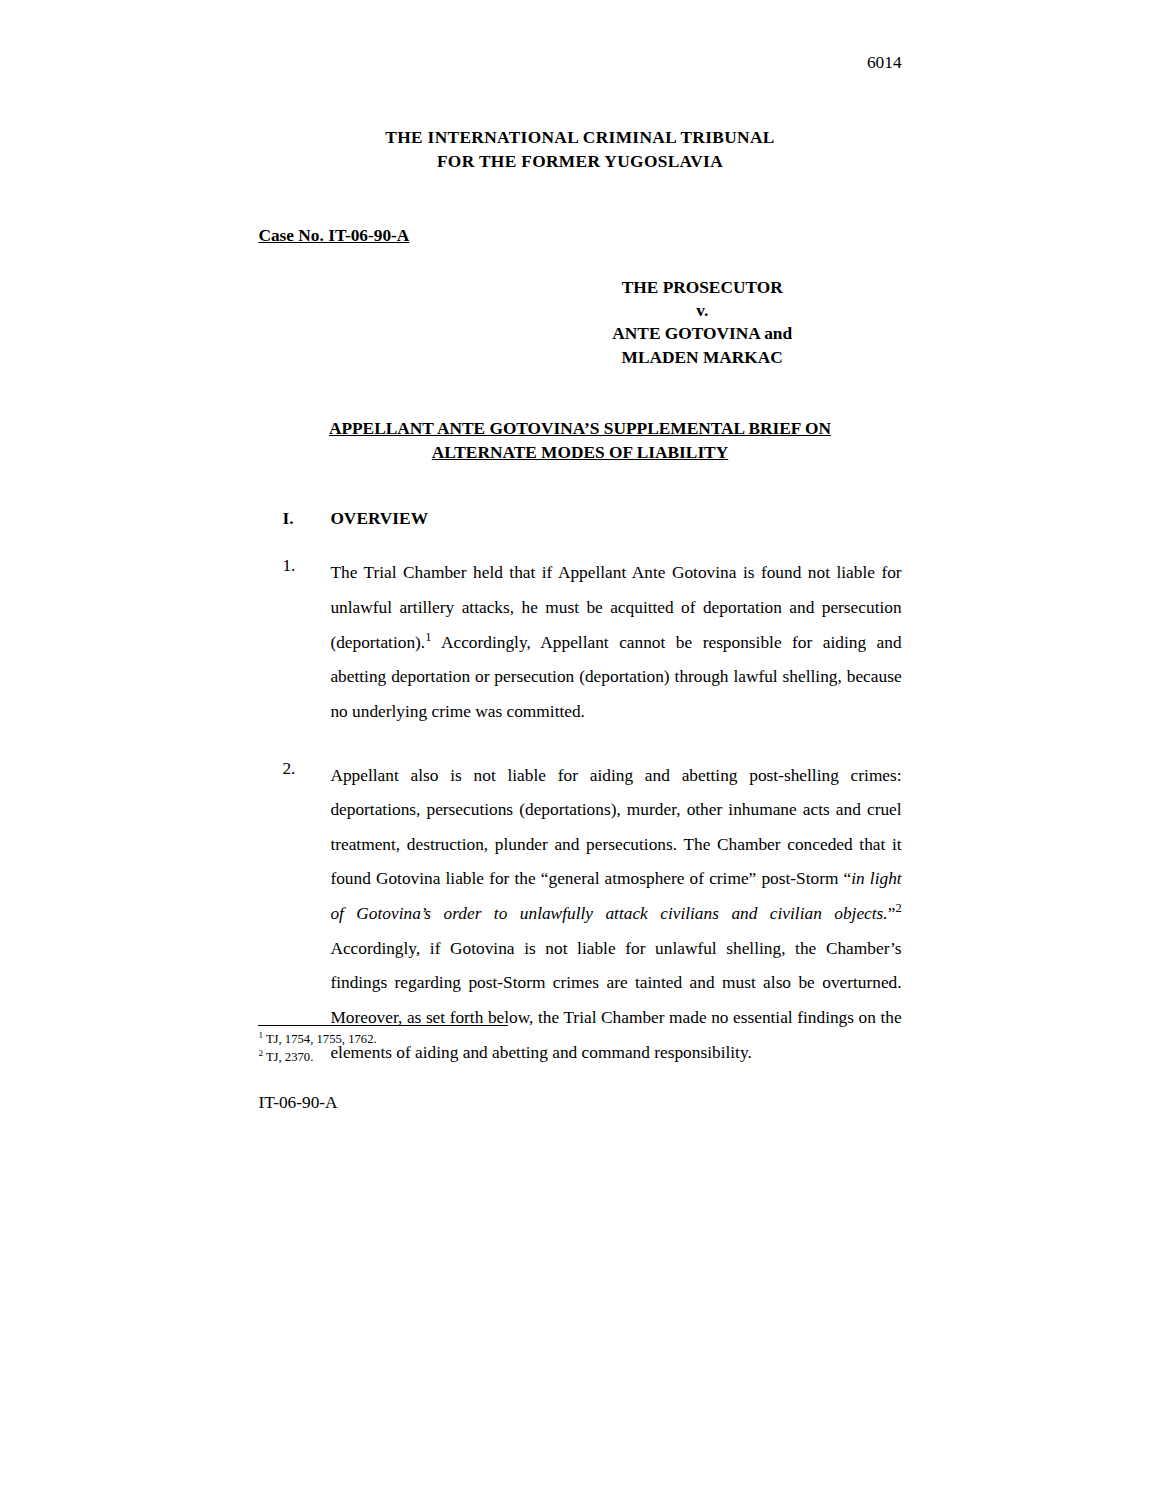6014
THE INTERNATIONAL CRIMINAL TRIBUNAL
FOR THE FORMER YUGOSLAVIA
Case No. IT-06-90-A
THE PROSECUTOR
v.
ANTE GOTOVINA and
MLADEN MARKAC
APPELLANT ANTE GOTOVINA’S SUPPLEMENTAL BRIEF ON
ALTERNATE MODES OF LIABILITY
I.
OVERVIEW
1.
The Trial Chamber held that if Appellant Ante Gotovina is found not liable for unlawful artillery attacks, he must be acquitted of deportation and persecution (deportation).1 Accordingly, Appellant cannot be responsible for aiding and abetting deportation or persecution (deportation) through lawful shelling, because no underlying crime was committed.
2.
Appellant also is not liable for aiding and abetting post-shelling crimes: deportations, persecutions (deportations), murder, other inhumane acts and cruel treatment, destruction, plunder and persecutions. The Chamber conceded that it found Gotovina liable for the “general atmosphere of crime” post-Storm “in light of Gotovina’s order to unlawfully attack civilians and civilian objects.”2 Accordingly, if Gotovina is not liable for unlawful shelling, the Chamber’s findings regarding post-Storm crimes are tainted and must also be overturned. Moreover, as set forth below, the Trial Chamber made no essential findings on the elements of aiding and abetting and command responsibility.
1 TJ, 1754, 1755, 1762.
2 TJ, 2370.
IT-06-90-A